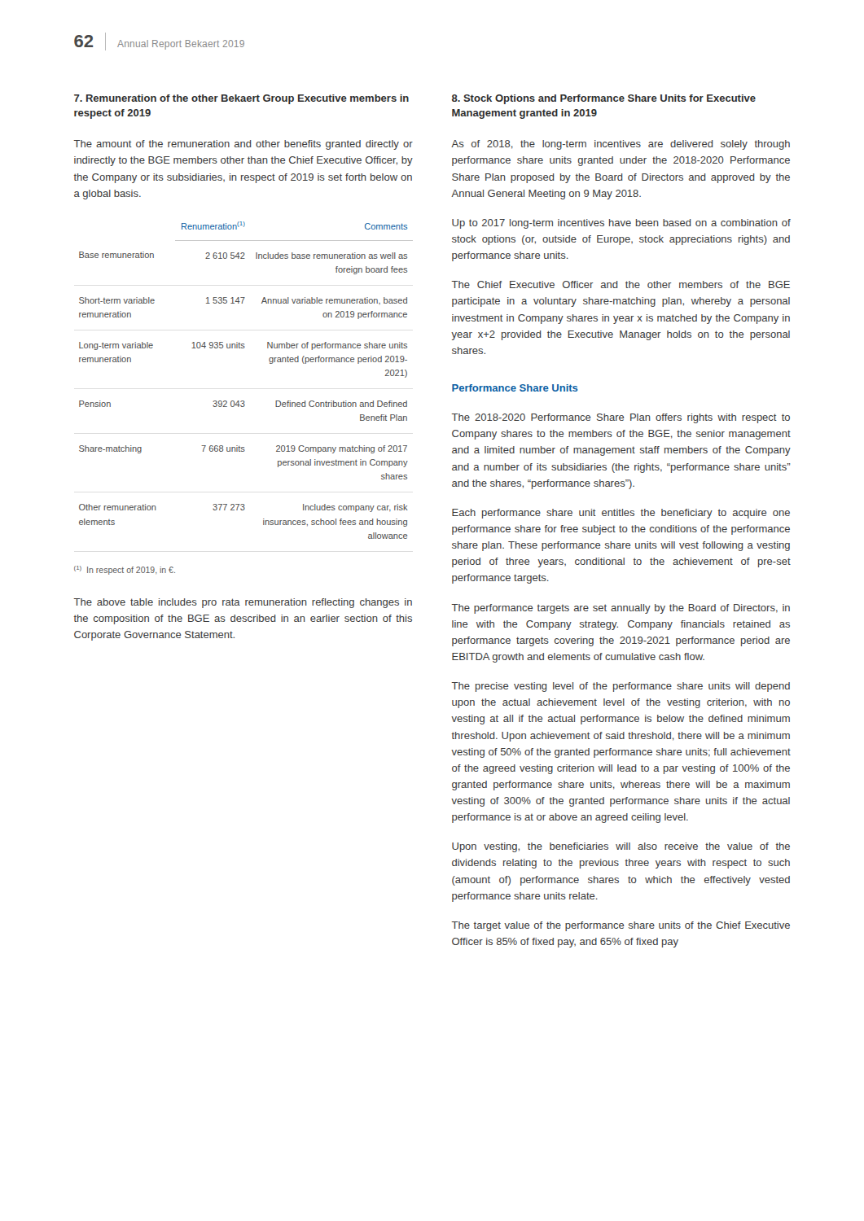62
Annual Report Bekaert 2019
7. Remuneration of the other Bekaert Group Executive members in respect of 2019
The amount of the remuneration and other benefits granted directly or indirectly to the BGE members other than the Chief Executive Officer, by the Company or its subsidiaries, in respect of 2019 is set forth below on a global basis.
| | Renumeration (1) | Comments |
| --- | --- | --- |
| Base remuneration | 2 610 542 | Includes base remuneration as well as foreign board fees |
| Short-term variable remuneration | 1 535 147 | Annual variable remu­neration, based on 2019 performance |
| Long-term variable remuneration | 104 935 units | Number of performance share units granted (perfor­mance period 2019-2021) |
| Pension | 392 043 | Defined Contribution and Defined Benefit Plan |
| Share-matching | 7 668 units | 2019 Company matching of 2017 personal investment in Company shares |
| Other remuneration elements | 377 273 | Includes company car, risk insurances, school fees and housing allowance |
(1) In respect of 2019, in €.
The above table includes pro rata remuneration reflecting changes in the composition of the BGE as described in an earlier section of this Corporate Governance Statement.
8. Stock Options and Performance Share Units for Executive Management granted in 2019
As of 2018, the long-term incentives are delivered solely through performance share units granted under the 2018-2020 Performance Share Plan proposed by the Board of Directors and approved by the Annual General Meeting on 9 May 2018.
Up to 2017 long-term incentives have been based on a combination of stock options (or, outside of Europe, stock appreciations rights) and performance share units.
The Chief Executive Officer and the other members of the BGE participate in a voluntary share-matching plan, whereby a personal investment in Company shares in year x is matched by the Company in year x+2 provided the Exec­utive Manager holds on to the personal shares.
Performance Share Units
The 2018-2020 Performance Share Plan offers rights with respect to Company shares to the members of the BGE, the senior management and a limited number of management staff members of the Company and a number of its subsid­iaries (the rights, “performance share units” and the shares, “performance shares”).
Each performance share unit entitles the beneficiary to acquire one performance share for free subject to the con­ditions of the performance share plan. These performance share units will vest following a vesting period of three years, conditional to the achievement of pre-set performance targets.
The performance targets are set annually by the Board of Directors, in line with the Company strategy. Company financials retained as performance targets covering the 2019-2021 performance period are EBITDA growth and elements of cumulative cash flow.
The precise vesting level of the performance share units will depend upon the actual achievement level of the vesting criterion, with no vesting at all if the actual performance is below the defined minimum threshold. Upon achievement of said threshold, there will be a minimum vesting of 50% of the granted performance share units; full achievement of the agreed vesting criterion will lead to a par vesting of 100% of the granted performance share units, whereas there will be a maximum vesting of 300% of the granted performance share units if the actual performance is at or above an agreed ceiling level.
Upon vesting, the beneficiaries will also receive the value of the dividends relating to the previous three years with respect to such (amount of) performance shares to which the effectively vested performance share units relate.
The target value of the performance share units of the Chief Executive Officer is 85% of fixed pay, and 65% of fixed pay